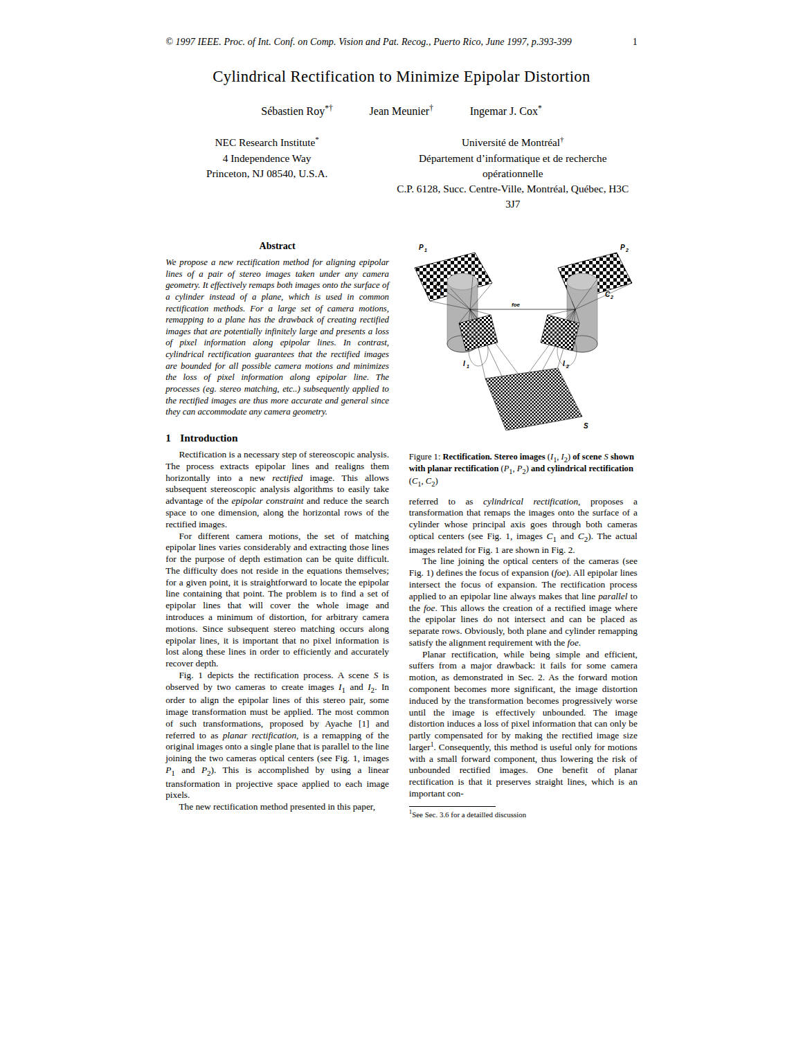© 1997 IEEE. Proc. of Int. Conf. on Comp. Vision and Pat. Recog., Puerto Rico, June 1997, p.393-399 1
Cylindrical Rectification to Minimize Epipolar Distortion
Sébastien Roy*† Jean Meunier† Ingemar J. Cox*
NEC Research Institute*
4 Independence Way
Princeton, NJ 08540, U.S.A.
Université de Montréal†
Département d’informatique et de recherche opérationnelle
C.P. 6128, Succ. Centre-Ville, Montréal, Québec, H3C 3J7
Abstract
We propose a new rectification method for aligning epipolar lines of a pair of stereo images taken under any camera geometry. It effectively remaps both images onto the surface of a cylinder instead of a plane, which is used in common rectification methods. For a large set of camera motions, remapping to a plane has the drawback of creating rectified images that are potentially infinitely large and presents a loss of pixel information along epipolar lines. In contrast, cylindrical rectification guarantees that the rectified images are bounded for all possible camera motions and minimizes the loss of pixel information along epipolar line. The processes (eg. stereo matching, etc..) subsequently applied to the rectified images are thus more accurate and general since they can accommodate any camera geometry.
1 Introduction
Rectification is a necessary step of stereoscopic analysis. The process extracts epipolar lines and realigns them horizontally into a new rectified image. This allows subsequent stereoscopic analysis algorithms to easily take advantage of the epipolar constraint and reduce the search space to one dimension, along the horizontal rows of the rectified images.
For different camera motions, the set of matching epipolar lines varies considerably and extracting those lines for the purpose of depth estimation can be quite difficult. The difficulty does not reside in the equations themselves; for a given point, it is straightforward to locate the epipolar line containing that point. The problem is to find a set of epipolar lines that will cover the whole image and introduces a minimum of distortion, for arbitrary camera motions. Since subsequent stereo matching occurs along epipolar lines, it is important that no pixel information is lost along these lines in order to efficiently and accurately recover depth.
Fig. 1 depicts the rectification process. A scene S is observed by two cameras to create images I1 and I2. In order to align the epipolar lines of this stereo pair, some image transformation must be applied. The most common of such transformations, proposed by Ayache [1] and referred to as planar rectification, is a remapping of the original images onto a single plane that is parallel to the line joining the two cameras optical centers (see Fig. 1, images P1 and P2). This is accomplished by using a linear transformation in projective space applied to each image pixels.
The new rectification method presented in this paper,
P 1 P 2 C 1 C 2 foe I 1 I 2 S
Figure 1: Rectification. Stereo images (I1, I2) of scene S shown with planar rectification (P1, P2) and cylindrical rectification (C1, C2)
referred to as cylindrical rectification, proposes a transformation that remaps the images onto the surface of a cylinder whose principal axis goes through both cameras optical centers (see Fig. 1, images C1 and C2). The actual images related for Fig. 1 are shown in Fig. 2.
The line joining the optical centers of the cameras (see Fig. 1) defines the focus of expansion (foe). All epipolar lines intersect the focus of expansion. The rectification process applied to an epipolar line always makes that line parallel to the foe. This allows the creation of a rectified image where the epipolar lines do not intersect and can be placed as separate rows. Obviously, both plane and cylinder remapping satisfy the alignment requirement with the foe.
Planar rectification, while being simple and efficient, suffers from a major drawback: it fails for some camera motion, as demonstrated in Sec. 2. As the forward motion component becomes more significant, the image distortion induced by the transformation becomes progressively worse until the image is effectively unbounded. The image distortion induces a loss of pixel information that can only be partly compensated for by making the rectified image size larger1. Consequently, this method is useful only for motions with a small forward component, thus lowering the risk of unbounded rectified images. One benefit of planar rectification is that it preserves straight lines, which is an important con-
1See Sec. 3.6 for a detailled discussion